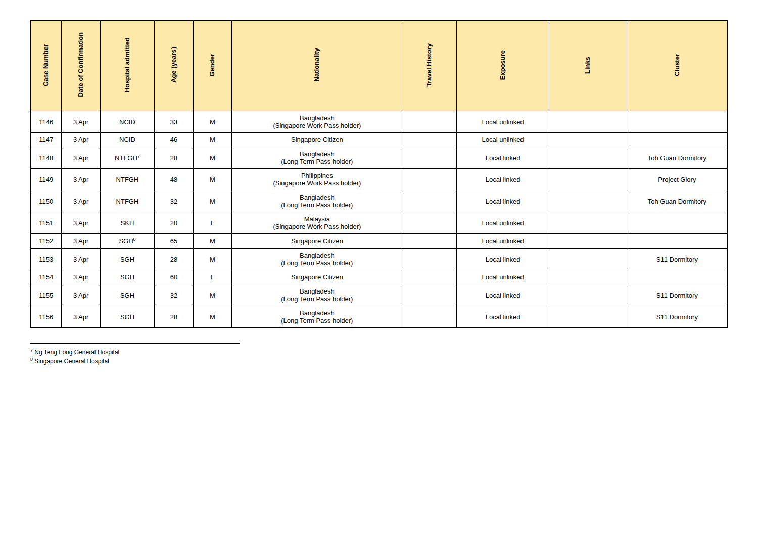| Case Number | Date of Confirmation | Hospital admitted | Age (years) | Gender | Nationality | Travel History | Exposure | Links | Cluster |
| --- | --- | --- | --- | --- | --- | --- | --- | --- | --- |
| 1146 | 3 Apr | NCID | 33 | M | Bangladesh (Singapore Work Pass holder) | | Local unlinked | | |
| 1147 | 3 Apr | NCID | 46 | M | Singapore Citizen | | Local unlinked | | |
| 1148 | 3 Apr | NTFGH 7 | 28 | M | Bangladesh (Long Term Pass holder) | | Local linked | | Toh Guan Dormitory |
| 1149 | 3 Apr | NTFGH | 48 | M | Philippines (Singapore Work Pass holder) | | Local linked | | Project Glory |
| 1150 | 3 Apr | NTFGH | 32 | M | Bangladesh (Long Term Pass holder) | | Local linked | | Toh Guan Dormitory |
| 1151 | 3 Apr | SKH | 20 | F | Malaysia (Singapore Work Pass holder) | | Local unlinked | | |
| 1152 | 3 Apr | SGH 8 | 65 | M | Singapore Citizen | | Local unlinked | | |
| 1153 | 3 Apr | SGH | 28 | M | Bangladesh (Long Term Pass holder) | | Local linked | | S11 Dormitory |
| 1154 | 3 Apr | SGH | 60 | F | Singapore Citizen | | Local unlinked | | |
| 1155 | 3 Apr | SGH | 32 | M | Bangladesh (Long Term Pass holder) | | Local linked | | S11 Dormitory |
| 1156 | 3 Apr | SGH | 28 | M | Bangladesh (Long Term Pass holder) | | Local linked | | S11 Dormitory |
7 Ng Teng Fong General Hospital
8 Singapore General Hospital